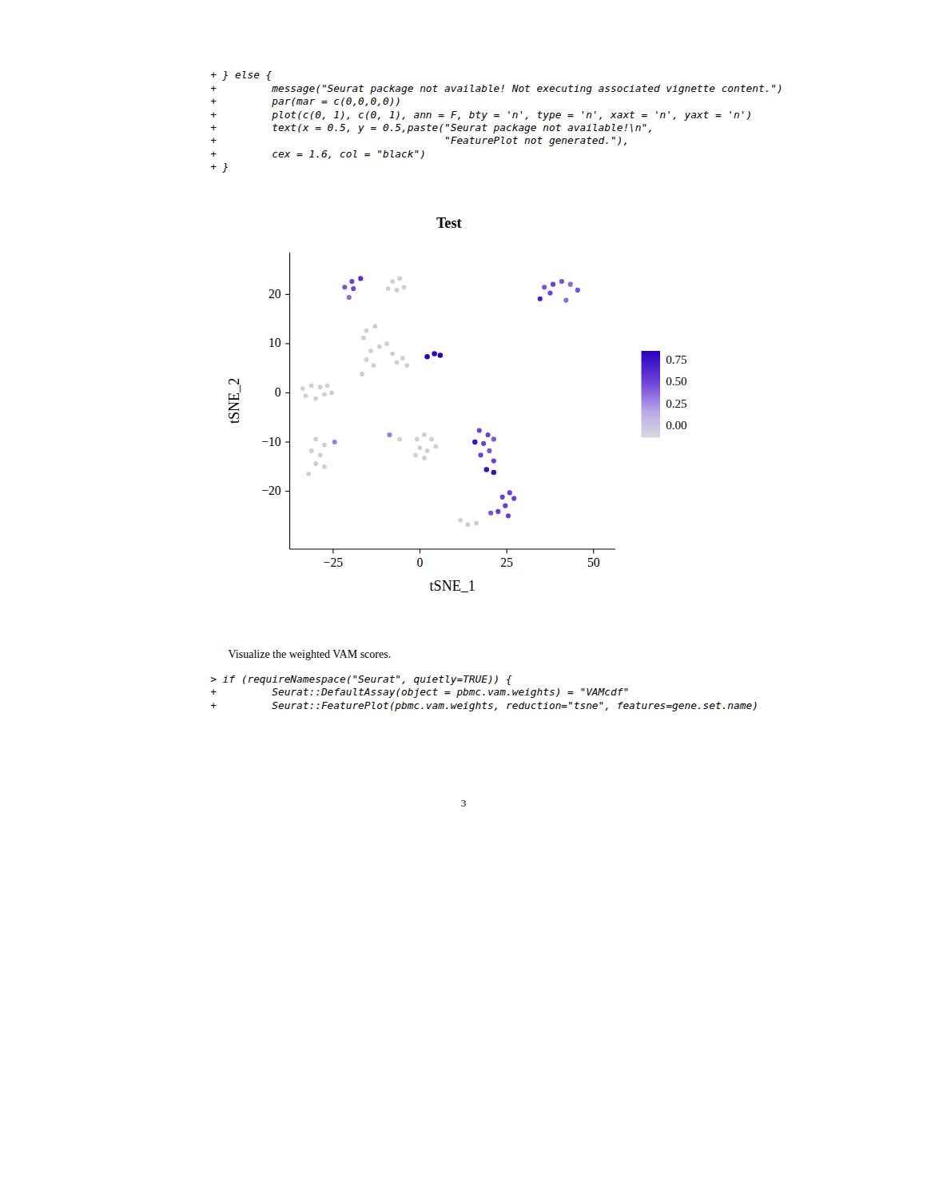+ } else {
+         message("Seurat package not available! Not executing associated vignette content.")
+         par(mar = c(0,0,0,0))
+         plot(c(0, 1), c(0, 1), ann = F, bty = 'n', type = 'n', xaxt = 'n', yaxt = 'n')
+         text(x = 0.5, y = 0.5,paste("Seurat package not available!\n",
+                                     "FeaturePlot not generated."),
+         cex = 1.6, col = "black")
+ }
Test 20 10 0 −10 −20 −25 0 25 50 tSNE_1 tSNE_2 0.75 0.50 0.25 0.00
Visualize the weighted VAM scores.
> if (requireNamespace("Seurat", quietly=TRUE)) {
+         Seurat::DefaultAssay(object = pbmc.vam.weights) = "VAMcdf"
+         Seurat::FeaturePlot(pbmc.vam.weights, reduction="tsne", features=gene.set.name)
3